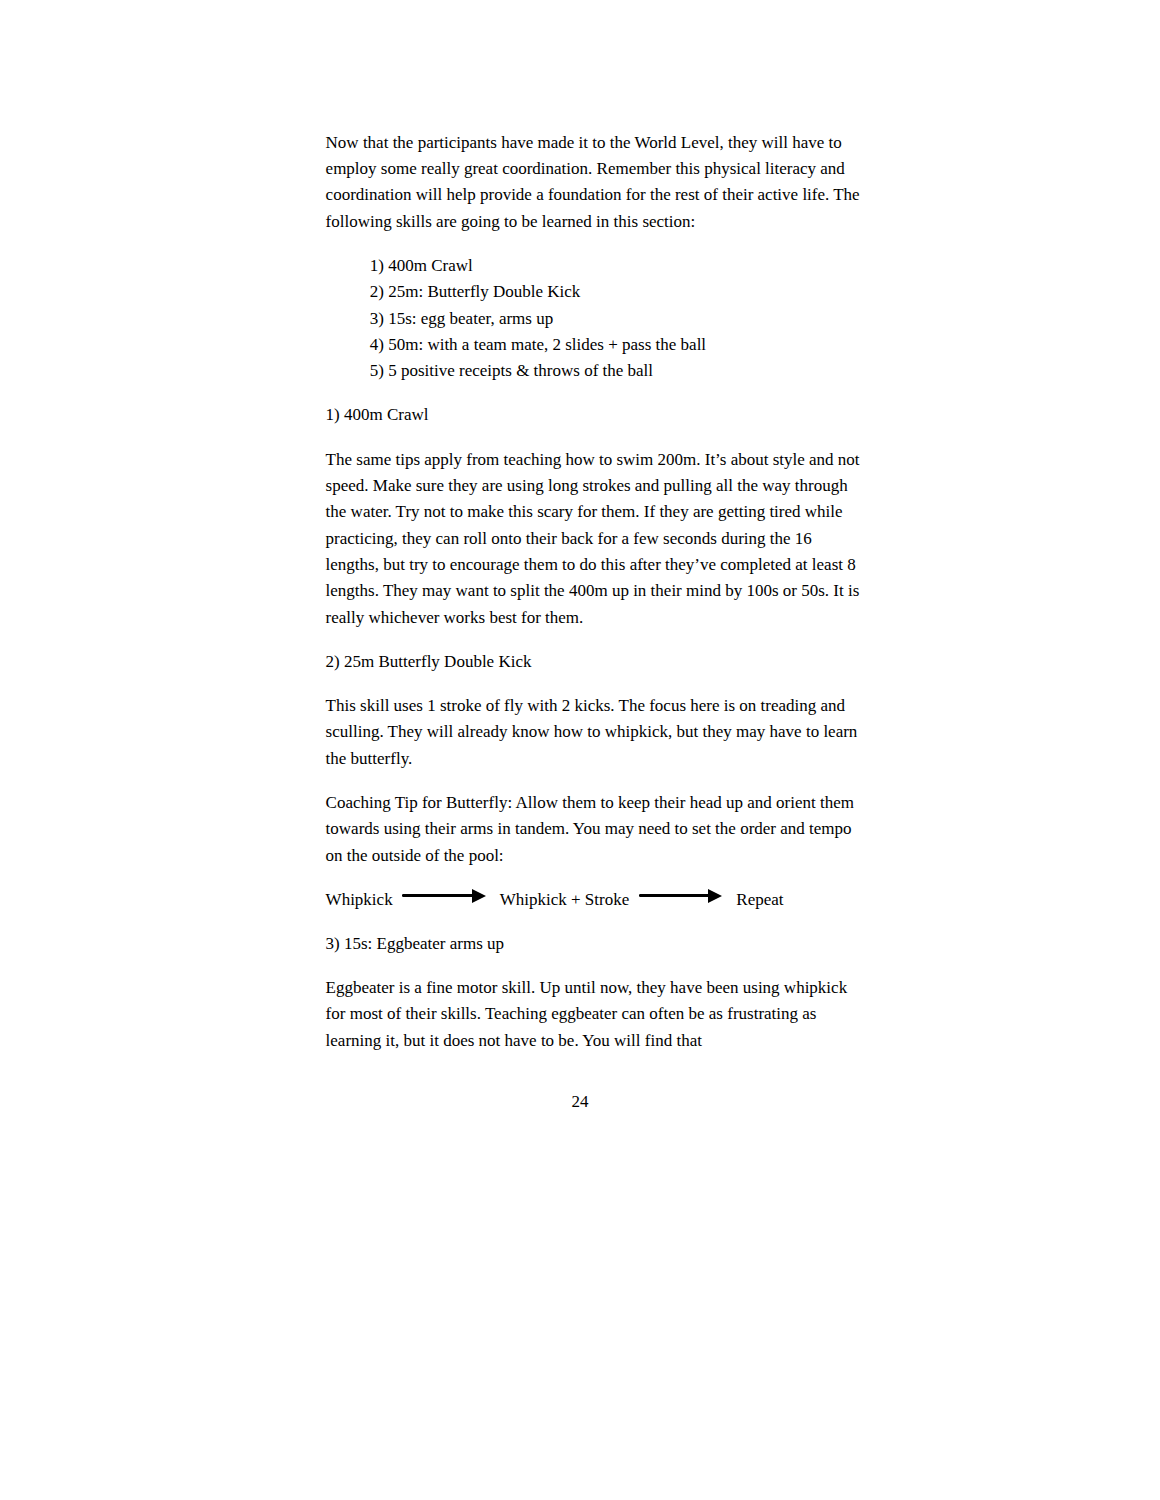Now that the participants have made it to the World Level, they will have to employ some really great coordination. Remember this physical literacy and coordination will help provide a foundation for the rest of their active life. The following skills are going to be learned in this section:
1) 400m Crawl
2) 25m: Butterfly Double Kick
3) 15s: egg beater, arms up
4) 50m: with a team mate, 2 slides + pass the ball
5) 5 positive receipts & throws of the ball
1) 400m Crawl
The same tips apply from teaching how to swim 200m. It’s about style and not speed. Make sure they are using long strokes and pulling all the way through the water. Try not to make this scary for them. If they are getting tired while practicing, they can roll onto their back for a few seconds during the 16 lengths, but try to encourage them to do this after they’ve completed at least 8 lengths. They may want to split the 400m up in their mind by 100s or 50s. It is really whichever works best for them.
2) 25m Butterfly Double Kick
This skill uses 1 stroke of fly with 2 kicks. The focus here is on treading and sculling. They will already know how to whipkick, but they may have to learn the butterfly.
Coaching Tip for Butterfly: Allow them to keep their head up and orient them towards using their arms in tandem. You may need to set the order and tempo on the outside of the pool:
Whipkick Whipkick + Stroke Repeat
3) 15s: Eggbeater arms up
Eggbeater is a fine motor skill. Up until now, they have been using whipkick for most of their skills. Teaching eggbeater can often be as frustrating as learning it, but it does not have to be. You will find that
24